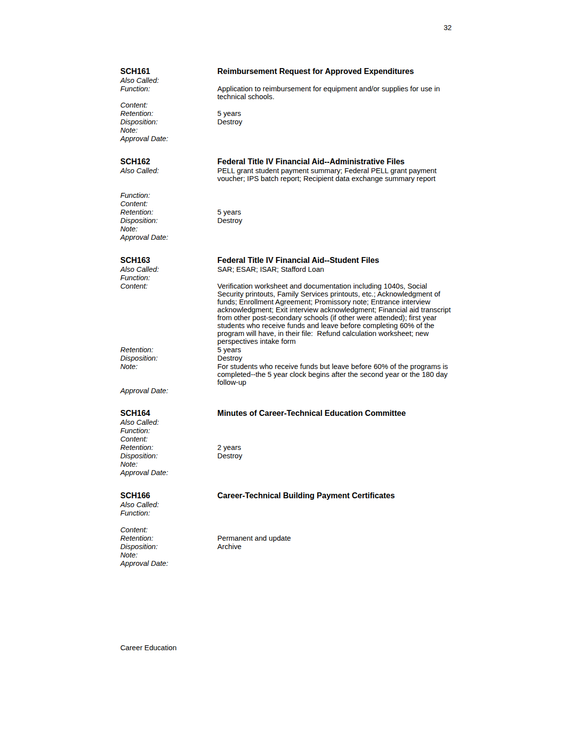32
| SCH161 | Reimbursement Request for Approved Expenditures |
| Also Called: | |
| Function: | Application to reimbursement for equipment and/or supplies for use in technical schools. |
| Content: | |
| Retention: | 5 years |
| Disposition: | Destroy |
| Note: | |
| Approval Date: | |
| SCH162 | Federal Title IV Financial Aid--Administrative Files |
| Also Called: | PELL grant student payment summary; Federal PELL grant payment voucher; IPS batch report; Recipient data exchange summary report |
| Function: | |
| Content: | |
| Retention: | 5 years |
| Disposition: | Destroy |
| Note: | |
| Approval Date: | |
| SCH163 | Federal Title IV Financial Aid--Student Files |
| Also Called: | SAR; ESAR; ISAR; Stafford Loan |
| Function: | |
| Content: | Verification worksheet and documentation including 1040s, Social Security printouts, Family Services printouts, etc.; Acknowledgment of funds; Enrollment Agreement; Promissory note; Entrance interview acknowledgment; Exit interview acknowledgment; Financial aid transcript from other post-secondary schools (if other were attended); first year students who receive funds and leave before completing 60% of the program will have, in their file: Refund calculation worksheet; new perspectives intake form |
| Retention: | 5 years |
| Disposition: | Destroy |
| Note: | For students who receive funds but leave before 60% of the programs is completed--the 5 year clock begins after the second year or the 180 day follow-up |
| Approval Date: | |
| SCH164 | Minutes of Career-Technical Education Committee |
| Also Called: | |
| Function: | |
| Content: | |
| Retention: | 2 years |
| Disposition: | Destroy |
| Note: | |
| Approval Date: | |
| SCH166 | Career-Technical Building Payment Certificates |
| Also Called: | |
| Function: | |
| Content: | |
| Retention: | Permanent and update |
| Disposition: | Archive |
| Note: | |
| Approval Date: | |
Career Education